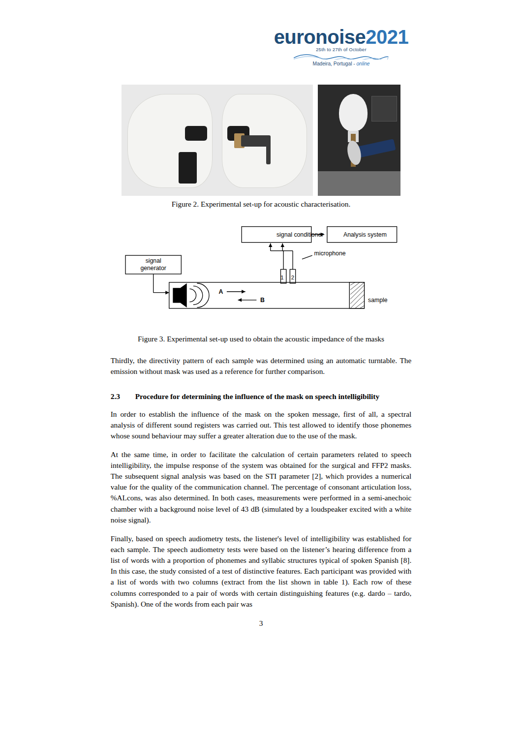euronoise2021
25th to 27th of October
Madeira, Portugal - online
Figure 2. Experimental set-up for acoustic characterisation.
signal conditioner Analysis system signal generator microphone 1 2 A B sample
Figure 3. Experimental set-up used to obtain the acoustic impedance of the masks
Thirdly, the directivity pattern of each sample was determined using an automatic turntable. The emission without mask was used as a reference for further comparison.
2.3 Procedure for determining the influence of the mask on speech intelligibility
In order to establish the influence of the mask on the spoken message, first of all, a spectral analysis of different sound registers was carried out. This test allowed to identify those phonemes whose sound behaviour may suffer a greater alteration due to the use of the mask.
At the same time, in order to facilitate the calculation of certain parameters related to speech intelligibility, the impulse response of the system was obtained for the surgical and FFP2 masks. The subsequent signal analysis was based on the STI parameter [2], which provides a numerical value for the quality of the communication channel. The percentage of consonant articulation loss, %ALcons, was also determined. In both cases, measurements were performed in a semi-anechoic chamber with a background noise level of 43 dB (simulated by a loudspeaker excited with a white noise signal).
Finally, based on speech audiometry tests, the listener's level of intelligibility was established for each sample. The speech audiometry tests were based on the listener’s hearing difference from a list of words with a proportion of phonemes and syllabic structures typical of spoken Spanish [8]. In this case, the study consisted of a test of distinctive features. Each participant was provided with a list of words with two columns (extract from the list shown in table 1). Each row of these columns corresponded to a pair of words with certain distinguishing features (e.g. dardo – tardo, Spanish). One of the words from each pair was
3